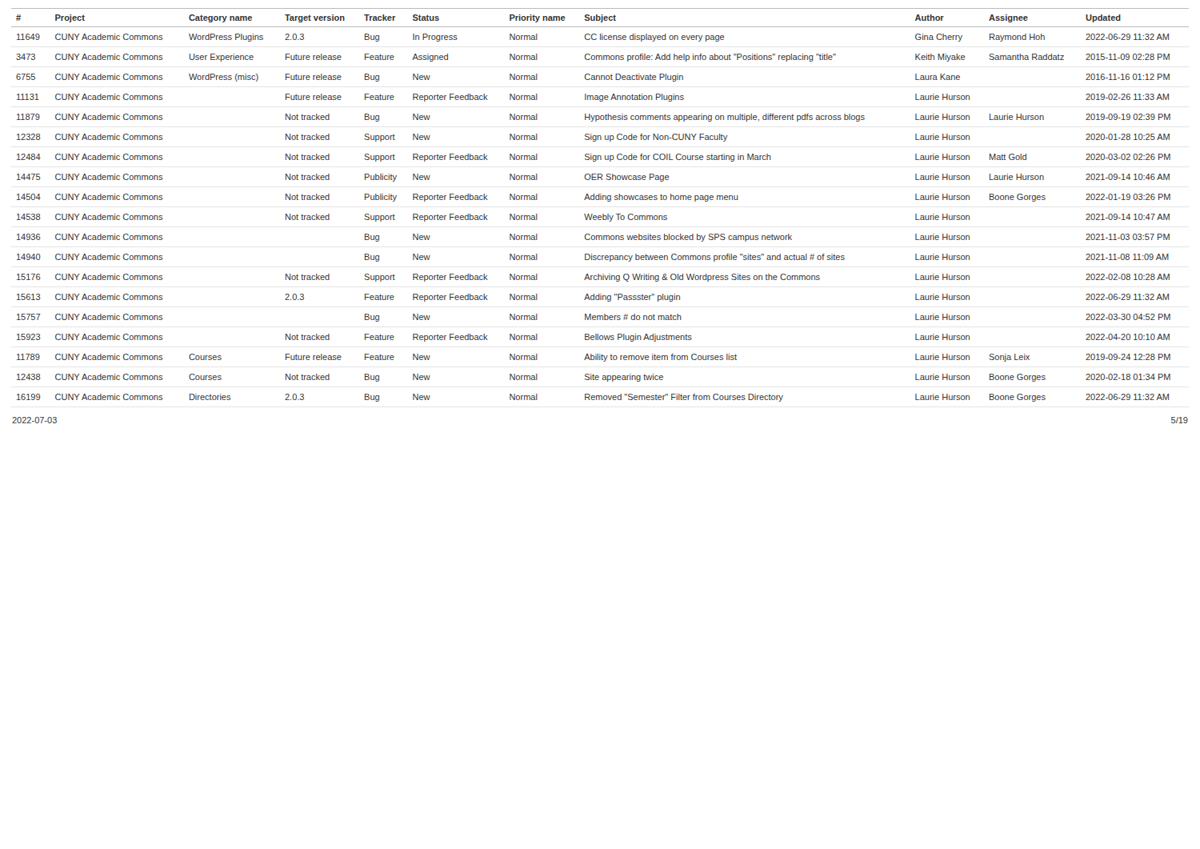| # | Project | Category name | Target version | Tracker | Status | Priority name | Subject | Author | Assignee | Updated |
| --- | --- | --- | --- | --- | --- | --- | --- | --- | --- | --- |
| 11649 | CUNY Academic Commons | WordPress Plugins | 2.0.3 | Bug | In Progress | Normal | CC license displayed on every page | Gina Cherry | Raymond Hoh | 2022-06-29 11:32 AM |
| 3473 | CUNY Academic Commons | User Experience | Future release | Feature | Assigned | Normal | Commons profile: Add help info about "Positions" replacing "title" | Keith Miyake | Samantha Raddatz | 2015-11-09 02:28 PM |
| 6755 | CUNY Academic Commons | WordPress (misc) | Future release | Bug | New | Normal | Cannot Deactivate Plugin | Laura Kane | | 2016-11-16 01:12 PM |
| 11131 | CUNY Academic Commons | | Future release | Feature | Reporter Feedback | Normal | Image Annotation Plugins | Laurie Hurson | | 2019-02-26 11:33 AM |
| 11879 | CUNY Academic Commons | | Not tracked | Bug | New | Normal | Hypothesis comments appearing on multiple, different pdfs across blogs | Laurie Hurson | Laurie Hurson | 2019-09-19 02:39 PM |
| 12328 | CUNY Academic Commons | | Not tracked | Support | New | Normal | Sign up Code for Non-CUNY Faculty | Laurie Hurson | | 2020-01-28 10:25 AM |
| 12484 | CUNY Academic Commons | | Not tracked | Support | Reporter Feedback | Normal | Sign up Code for COIL Course starting in March | Laurie Hurson | Matt Gold | 2020-03-02 02:26 PM |
| 14475 | CUNY Academic Commons | | Not tracked | Publicity | New | Normal | OER Showcase Page | Laurie Hurson | Laurie Hurson | 2021-09-14 10:46 AM |
| 14504 | CUNY Academic Commons | | Not tracked | Publicity | Reporter Feedback | Normal | Adding showcases to home page menu | Laurie Hurson | Boone Gorges | 2022-01-19 03:26 PM |
| 14538 | CUNY Academic Commons | | Not tracked | Support | Reporter Feedback | Normal | Weebly To Commons | Laurie Hurson | | 2021-09-14 10:47 AM |
| 14936 | CUNY Academic Commons | | | Bug | New | Normal | Commons websites blocked by SPS campus network | Laurie Hurson | | 2021-11-03 03:57 PM |
| 14940 | CUNY Academic Commons | | | Bug | New | Normal | Discrepancy between Commons profile "sites" and actual # of sites | Laurie Hurson | | 2021-11-08 11:09 AM |
| 15176 | CUNY Academic Commons | | Not tracked | Support | Reporter Feedback | Normal | Archiving Q Writing & Old Wordpress Sites on the Commons | Laurie Hurson | | 2022-02-08 10:28 AM |
| 15613 | CUNY Academic Commons | | 2.0.3 | Feature | Reporter Feedback | Normal | Adding "Passster" plugin | Laurie Hurson | | 2022-06-29 11:32 AM |
| 15757 | CUNY Academic Commons | | | Bug | New | Normal | Members # do not match | Laurie Hurson | | 2022-03-30 04:52 PM |
| 15923 | CUNY Academic Commons | | Not tracked | Feature | Reporter Feedback | Normal | Bellows Plugin Adjustments | Laurie Hurson | | 2022-04-20 10:10 AM |
| 11789 | CUNY Academic Commons | Courses | Future release | Feature | New | Normal | Ability to remove item from Courses list | Laurie Hurson | Sonja Leix | 2019-09-24 12:28 PM |
| 12438 | CUNY Academic Commons | Courses | Not tracked | Bug | New | Normal | Site appearing twice | Laurie Hurson | Boone Gorges | 2020-02-18 01:34 PM |
| 16199 | CUNY Academic Commons | Directories | 2.0.3 | Bug | New | Normal | Removed "Semester" Filter from Courses Directory | Laurie Hurson | Boone Gorges | 2022-06-29 11:32 AM |
| 2022-07-03 | | 5/19 |